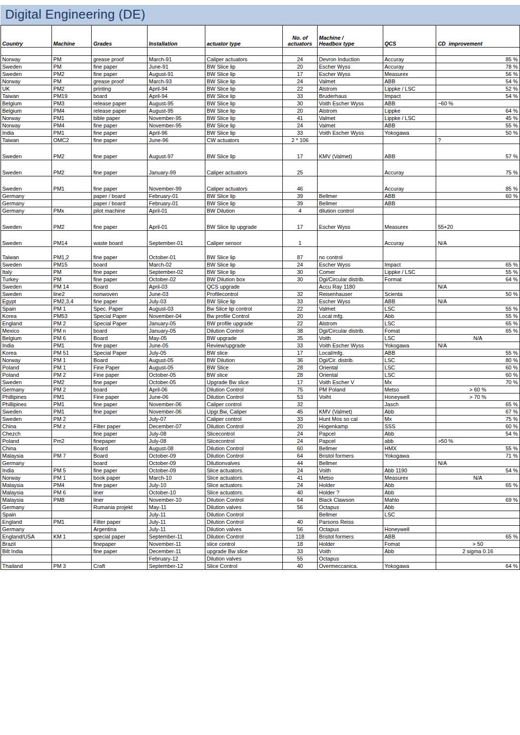Digital Engineering (DE)
| Country | Machine | Grades | Installation | actuator type | No. of actuators | Machine / Headbox type | QCS | CD improvement |
| --- | --- | --- | --- | --- | --- | --- | --- | --- |
| Norway | PM | grease proof | March-91 | Caliper actuators | 24 | Devron Induction | Accuray | 85 % |
| Sweden | PM | fine paper | June-91 | BW Slice lip | 20 | Escher Wyss | Accuray | 78 % |
| Sweden | PM2 | fine paper | August-91 | BW Slice lip | 17 | Escher Wyss | Measurex | 56 % |
| Norway | PM | grease proof | March-93 | BW Slice lip | 24 | Valmet | ABB | 54 % |
| UK | PM2 | printing | April-94 | BW Slice lip | 22 | Alstrom | Lippke / LSC | 52 % |
| Taiwan | PM19 | board | April-94 | BW Slice lip | 33 | Bruderhaus | Impact | 54 % |
| Belgium | PM3 | release paper | August-95 | BW Slice lip | 30 | Voith Escher Wyss | ABB | ~60 % |
| Belgium | PM4 | release paper | August-95 | BW Slice lip | 20 | Alstrom | Lippke | 64 % |
| Norway | PM1 | bible paper | November-95 | BW Slice lip | 41 | Valmet | Lippke / LSC | 45 % |
| Norway | PM4 | fine paper | November-95 | BW Slice lip | 24 | Valmet | ABB | 55 % |
| India | PM1 | fine paper | April-96 | BW Slice lip | 33 | Voith Escher Wyss | Yokogawa | 50 % |
| Taiwan | OMC2 | fine paper | June-96 | CW actuators | 2 * 106 | | | ? |
| Sweden | PM2 | fine paper | August-97 | BW Slice lip | 17 | KMV (Valmet) | ABB | 57 % |
| Sweden | PM2 | fine paper | January-99 | Caliper actuators | 25 | | Accuray | 75 % |
| Sweden | PM1 | fine paper | November-99 | Caliper actuators | 46 | | Accuray | 85 % |
| Germany | | paper / board | February-01 | BW Slice lip | 39 | Bellmer | ABB | 60 % |
| Germany | | paper / board | February-01 | BW Slice lip | 39 | Bellmer | ABB | |
| Germany | PMx | pilot machine | April-01 | BW Dilution | 4 | dilution control | | |
| Sweden | PM2 | fine paper | April-01 | BW Slice lip upgrade | 17 | Escher Wyss | Measurex | 55+20 |
| Sweden | PM14 | waste board | September-01 | Caliper sensor | 1 | | Accuray | N/A |
| Taiwan | PM1,2 | fine paper | October-01 | BW Slice lip | 87 | no control | | |
| Sweden | PM15 | board | March-02 | BW Slice lip | 24 | Escher Wyss | Impact | 65 % |
| Italy | PM | fine paper | September-02 | BW Slice lip | 30 | Comer | Lippke / LSC | 55 % |
| Turkey | PM | fine paper | October-02 | BW Dilution box | 30 | Dgi/Circular distrib. | Format | 64 % |
| Sweden | PM 14 | Board | April-03 | QCS upgrade | | Accu Ray 1180 | | N/A |
| Sweden | line2 | nonwoven | June-03 | Profilecontrol | 32 | Reisenhauser | Scienta | 50 % |
| Egypt | PM2,3,4 | fine paper | July-03 | BW Slice lip | 33 | Escher Wyss | ABB | N/A |
| Spain | PM 1 | Spec. Paper | August-03 | Bw Slice lip control | 22 | Valmet | LSC | 55 % |
| Korea | PM53 | Special Paper | November-04 | Bw profile Control | 20 | Local mfg. | Abb | 55 % |
| England | PM 2 | Special Paper | January-05 | BW profile upgrade | 22 | Alstrom | LSC | 65 % |
| Mexico | PM n | board | January-05 | Dilution Control | 38 | Dgi/Circular distrib. | Fomat | 65 % |
| Belgium | PM 6 | Board | May-05 | BW upgrade | 35 | Voith | LSC | N/A |
| India | PM1 | fine paper | June-05 | Review/upgrade | 33 | Voith Escher Wyss | Yokogawa | N/A |
| Korea | PM 51 | Special Paper | July-05 | BW slice | 17 | Local/mfg. | ABB | 55 % |
| Norway | PM 1 | Board | August-05 | BW Dilution | 36 | Dgi/Cir. distrib. | LSC | 80 % |
| Poland | PM 1 | Fine Paper | August-05 | BW Slice | 28 | Oriental | LSC | 60 % |
| Poland | PM 2 | Fine paper | October-05 | BW slice | 28 | Oriental | LSC | 60 % |
| Sweden | PM2 | fine paper | October-05 | Upgrade Bw slice | 17 | Voith Escher V | Mx | 70 % |
| Germany | PM 2 | board | April-06 | Dilution Control | 75 | PM Poland | Metso | > 60 % |
| Phillipines | PM1 | Fine paper | June-06 | Dilution Control | 53 | Voiht | Honeywell | > 70 % |
| Phillipines | PM1 | fine paper | November-06 | Caliper control | 32 | | Jasch | 65 % |
| Sweden | PM1 | fine paper | November-06 | Upgr.Bw, Caliper | 45 | KMV (Valmet) | Abb | 67 % |
| Sweden | PM 2 | | July-07 | Caliper control | 33 | Hunt Mos so cal | Mx | 75 % |
| China | PM z | Filter paper | December-07 | Dilution Control | 20 | Hogenkamp | SSS | 60 % |
| Chezch | | fine paper | July-08 | Slicecontrol | 24 | Papcel | Abb | 54 % |
| Poland | Pm2 | finepaper | July-08 | Slicecontrol | 24 | Papcel | abb | >50 % |
| China | | Board | August-08 | Dilution Control | 60 | Bellmer | HMX | 55 % |
| Malaysia | PM 7 | Board | October-09 | Dilution Control | 64 | Bristol formers | Yokogawa | 71 % |
| Germany | | board | October-09 | Dilutionvalves | 44 | Bellmer | | N/A |
| India | PM 5 | fine paper | October-09 | Slice actuators. | 24 | Voith | Abb 1190 | 54 % |
| Norway | PM 1 | book paper | March-10 | Slice actuators. | 41 | Metso | Measurex | N/A |
| Malaysia | PM4 | fine paper | July-10 | Slice actuators. | 24 | Holder | Abb | 65 % |
| Malaysia | PM 6 | liner | October-10 | Slice actuators. | 40 | Holder ? | Abb | |
| Malaysia | PM8 | liner | November-10 | Dilution Control | 64 | Black Clawson | Mahlo | 69 % |
| Germany | | Rumania projekt | May-11 | Dilution valves | 56 | Octapus | Abb | |
| Spain | | | July-11 | Dilution Control | | Bellmer | LSC | |
| England | PM1 | Filter paper | July-11 | Dilution Control | 40 | Parsons Reiss | | |
| Germany | | Argentina | July-11 | Dilution valves | 56 | Octapus | Honeywell | |
| England/USA | KM 1 | special paper | September-11 | Dilution Control | 118 | Bristol formers | ABB | 65 % |
| Brazil | | finepaper | November-11 | slice control | 18 | Holder | Fomat | > 50 |
| Bilt India | | fine paper | December-11 | upgrade Bw slice | 33 | Voith | Abb | 2 sigma 0.16 |
| | | | February-12 | Dilution valves | 55 | Octapus | | |
| Thailand | PM 3 | Craft | September-12 | Slice Control | 40 | Overmeccanica. | Yokogawa | 64 % |